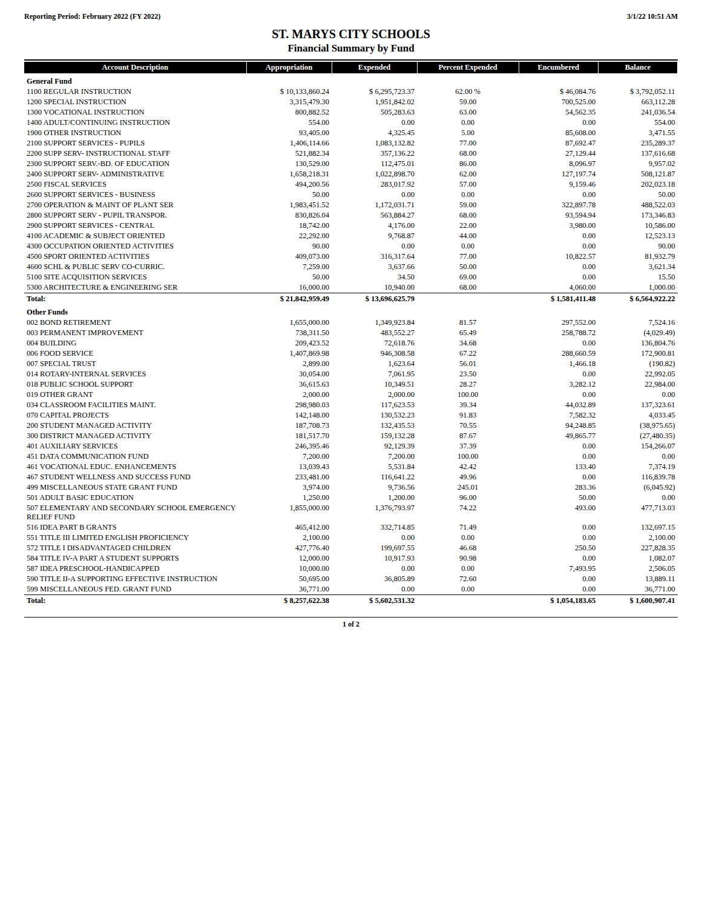Reporting Period: February 2022 (FY 2022)
3/1/22 10:51 AM
ST. MARYS CITY SCHOOLS
Financial Summary by Fund
| Account Description | Appropriation | Expended | Percent Expended | Encumbered | Balance |
| --- | --- | --- | --- | --- | --- |
| General Fund |
| 1100 REGULAR INSTRUCTION | $ 10,133,860.24 | $ 6,295,723.37 | 62.00 % | $ 46,084.76 | $ 3,792,052.11 |
| 1200 SPECIAL INSTRUCTION | 3,315,479.30 | 1,951,842.02 | 59.00 | 700,525.00 | 663,112.28 |
| 1300 VOCATIONAL INSTRUCTION | 800,882.52 | 505,283.63 | 63.00 | 54,562.35 | 241,036.54 |
| 1400 ADULT/CONTINUING INSTRUCTION | 554.00 | 0.00 | 0.00 | 0.00 | 554.00 |
| 1900 OTHER INSTRUCTION | 93,405.00 | 4,325.45 | 5.00 | 85,608.00 | 3,471.55 |
| 2100 SUPPORT SERVICES - PUPILS | 1,406,114.66 | 1,083,132.82 | 77.00 | 87,692.47 | 235,289.37 |
| 2200 SUPP SERV- INSTRUCTIONAL STAFF | 521,882.34 | 357,136.22 | 68.00 | 27,129.44 | 137,616.68 |
| 2300 SUPPORT SERV.-BD. OF EDUCATION | 130,529.00 | 112,475.01 | 86.00 | 8,096.97 | 9,957.02 |
| 2400 SUPPORT SERV- ADMINISTRATIVE | 1,658,218.31 | 1,022,898.70 | 62.00 | 127,197.74 | 508,121.87 |
| 2500 FISCAL SERVICES | 494,200.56 | 283,017.92 | 57.00 | 9,159.46 | 202,023.18 |
| 2600 SUPPORT SERVICES - BUSINESS | 50.00 | 0.00 | 0.00 | 0.00 | 50.00 |
| 2700 OPERATION & MAINT OF PLANT SER | 1,983,451.52 | 1,172,031.71 | 59.00 | 322,897.78 | 488,522.03 |
| 2800 SUPPORT SERV - PUPIL TRANSPOR. | 830,826.04 | 563,884.27 | 68.00 | 93,594.94 | 173,346.83 |
| 2900 SUPPORT SERVICES - CENTRAL | 18,742.00 | 4,176.00 | 22.00 | 3,980.00 | 10,586.00 |
| 4100 ACADEMIC & SUBJECT ORIENTED | 22,292.00 | 9,768.87 | 44.00 | 0.00 | 12,523.13 |
| 4300 OCCUPATION ORIENTED ACTIVITIES | 90.00 | 0.00 | 0.00 | 0.00 | 90.00 |
| 4500 SPORT ORIENTED ACTIVITIES | 409,073.00 | 316,317.64 | 77.00 | 10,822.57 | 81,932.79 |
| 4600 SCHL & PUBLIC SERV CO-CURRIC. | 7,259.00 | 3,637.66 | 50.00 | 0.00 | 3,621.34 |
| 5100 SITE ACQUISITION SERVICES | 50.00 | 34.50 | 69.00 | 0.00 | 15.50 |
| 5300 ARCHITECTURE & ENGINEERING SER | 16,000.00 | 10,940.00 | 68.00 | 4,060.00 | 1,000.00 |
| Total: | $ 21,842,959.49 | $ 13,696,625.79 | | $ 1,581,411.48 | $ 6,564,922.22 |
| Other Funds |
| 002 BOND RETIREMENT | 1,655,000.00 | 1,349,923.84 | 81.57 | 297,552.00 | 7,524.16 |
| 003 PERMANENT IMPROVEMENT | 738,311.50 | 483,552.27 | 65.49 | 258,788.72 | (4,029.49) |
| 004 BUILDING | 209,423.52 | 72,618.76 | 34.68 | 0.00 | 136,804.76 |
| 006 FOOD SERVICE | 1,407,869.98 | 946,308.58 | 67.22 | 288,660.59 | 172,900.81 |
| 007 SPECIAL TRUST | 2,899.00 | 1,623.64 | 56.01 | 1,466.18 | (190.82) |
| 014 ROTARY-INTERNAL SERVICES | 30,054.00 | 7,061.95 | 23.50 | 0.00 | 22,992.05 |
| 018 PUBLIC SCHOOL SUPPORT | 36,615.63 | 10,349.51 | 28.27 | 3,282.12 | 22,984.00 |
| 019 OTHER GRANT | 2,000.00 | 2,000.00 | 100.00 | 0.00 | 0.00 |
| 034 CLASSROOM FACILITIES MAINT. | 298,980.03 | 117,623.53 | 39.34 | 44,032.89 | 137,323.61 |
| 070 CAPITAL PROJECTS | 142,148.00 | 130,532.23 | 91.83 | 7,582.32 | 4,033.45 |
| 200 STUDENT MANAGED ACTIVITY | 187,708.73 | 132,435.53 | 70.55 | 94,248.85 | (38,975.65) |
| 300 DISTRICT MANAGED ACTIVITY | 181,517.70 | 159,132.28 | 87.67 | 49,865.77 | (27,480.35) |
| 401 AUXILIARY SERVICES | 246,395.46 | 92,129.39 | 37.39 | 0.00 | 154,266.07 |
| 451 DATA COMMUNICATION FUND | 7,200.00 | 7,200.00 | 100.00 | 0.00 | 0.00 |
| 461 VOCATIONAL EDUC. ENHANCEMENTS | 13,039.43 | 5,531.84 | 42.42 | 133.40 | 7,374.19 |
| 467 STUDENT WELLNESS AND SUCCESS FUND | 233,481.00 | 116,641.22 | 49.96 | 0.00 | 116,839.78 |
| 499 MISCELLANEOUS STATE GRANT FUND | 3,974.00 | 9,736.56 | 245.01 | 283.36 | (6,045.92) |
| 501 ADULT BASIC EDUCATION | 1,250.00 | 1,200.00 | 96.00 | 50.00 | 0.00 |
| 507 ELEMENTARY AND SECONDARY SCHOOL EMERGENCY RELIEF FUND | 1,855,000.00 | 1,376,793.97 | 74.22 | 493.00 | 477,713.03 |
| 516 IDEA PART B GRANTS | 465,412.00 | 332,714.85 | 71.49 | 0.00 | 132,697.15 |
| 551 TITLE III LIMITED ENGLISH PROFICIENCY | 2,100.00 | 0.00 | 0.00 | 0.00 | 2,100.00 |
| 572 TITLE I DISADVANTAGED CHILDREN | 427,776.40 | 199,697.55 | 46.68 | 250.50 | 227,828.35 |
| 584 TITLE IV-A PART A STUDENT SUPPORTS | 12,000.00 | 10,917.93 | 90.98 | 0.00 | 1,082.07 |
| 587 IDEA PRESCHOOL-HANDICAPPED | 10,000.00 | 0.00 | 0.00 | 7,493.95 | 2,506.05 |
| 590 TITLE II-A SUPPORTING EFFECTIVE INSTRUCTION | 50,695.00 | 36,805.89 | 72.60 | 0.00 | 13,889.11 |
| 599 MISCELLANEOUS FED. GRANT FUND | 36,771.00 | 0.00 | 0.00 | 0.00 | 36,771.00 |
| Total: | $ 8,257,622.38 | $ 5,602,531.32 | | $ 1,054,183.65 | $ 1,600,907.41 |
1 of 2